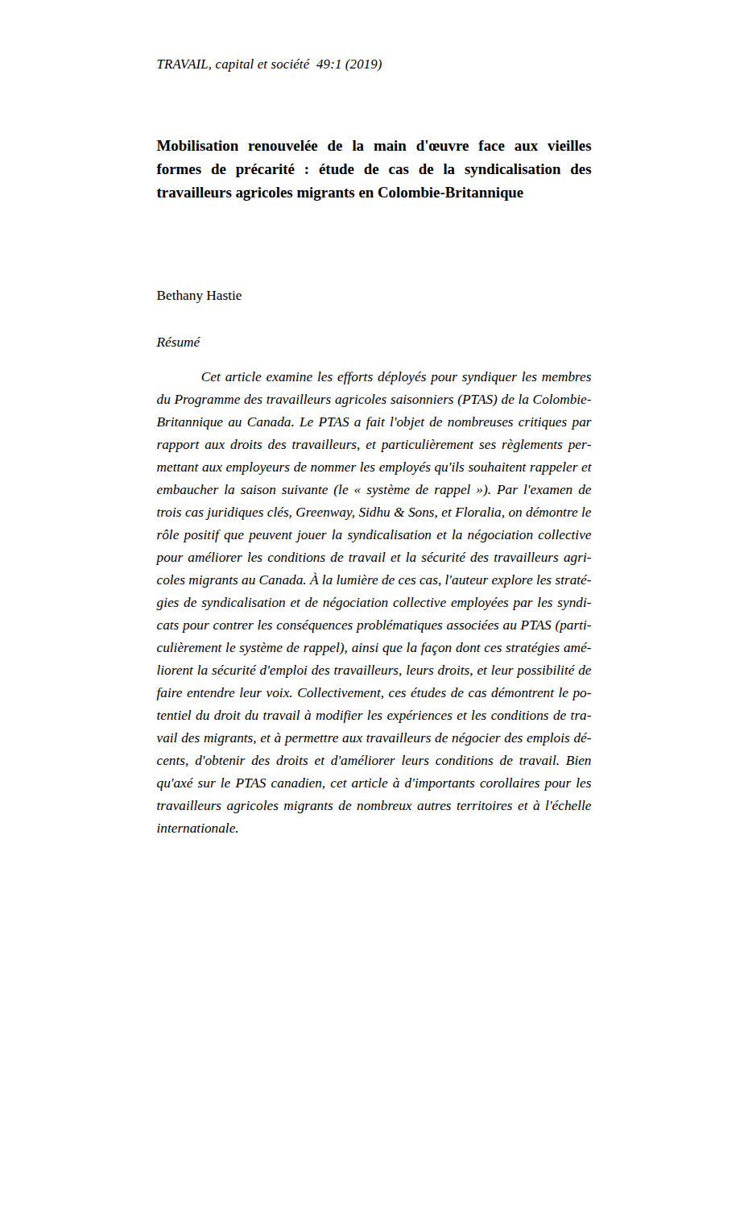TRAVAIL, capital et société 49:1 (2019)
Mobilisation renouvelée de la main d'œuvre face aux vieilles formes de précarité : étude de cas de la syndicalisation des travailleurs agricoles migrants en Colombie-Britannique
Bethany Hastie
Résumé
Cet article examine les efforts déployés pour syndiquer les membres du Programme des travailleurs agricoles saisonniers (PTAS) de la Colombie-Britannique au Canada. Le PTAS a fait l'objet de nombreuses critiques par rapport aux droits des travailleurs, et particulièrement ses règlements permettant aux employeurs de nommer les employés qu'ils souhaitent rappeler et embaucher la saison suivante (le « système de rappel »). Par l'examen de trois cas juridiques clés, Greenway, Sidhu & Sons, et Floralia, on démontre le rôle positif que peuvent jouer la syndicalisation et la négociation collective pour améliorer les conditions de travail et la sécurité des travailleurs agricoles migrants au Canada. À la lumière de ces cas, l'auteur explore les stratégies de syndicalisation et de négociation collective employées par les syndicats pour contrer les conséquences problématiques associées au PTAS (particulièrement le système de rappel), ainsi que la façon dont ces stratégies améliorent la sécurité d'emploi des travailleurs, leurs droits, et leur possibilité de faire entendre leur voix. Collectivement, ces études de cas démontrent le potentiel du droit du travail à modifier les expériences et les conditions de travail des migrants, et à permettre aux travailleurs de négocier des emplois décents, d'obtenir des droits et d'améliorer leurs conditions de travail. Bien qu'axé sur le PTAS canadien, cet article à d'importants corollaires pour les travailleurs agricoles migrants de nombreux autres territoires et à l'échelle internationale.